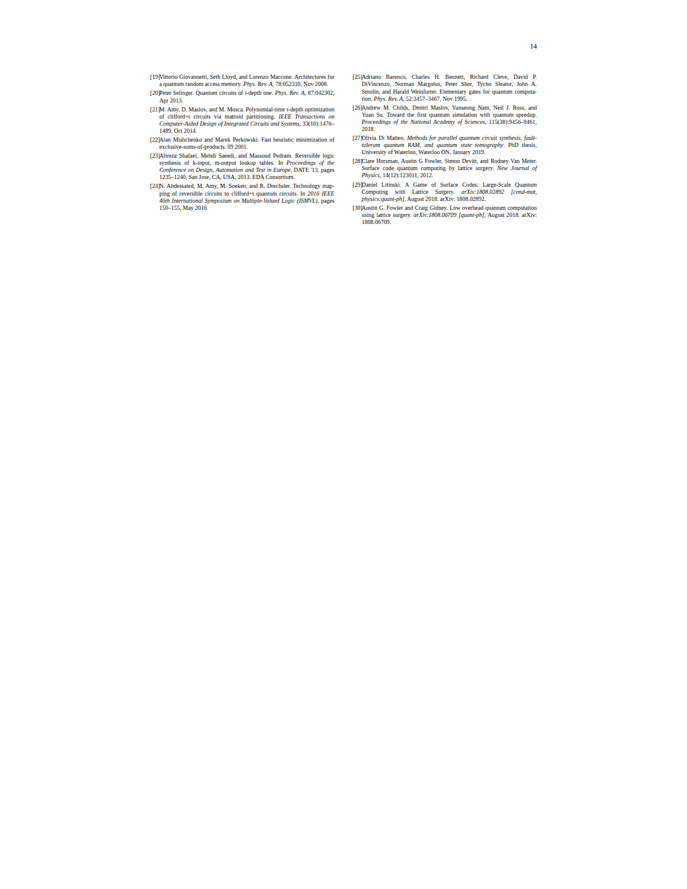14
[19] Vittorio Giovannetti, Seth Lloyd, and Lorenzo Maccone. Architectures for a quantum random access memory. Phys. Rev. A, 78:052310, Nov 2008.
[20] Peter Selinger. Quantum circuits of t-depth one. Phys. Rev. A, 87:042302, Apr 2013.
[21] M. Amy, D. Maslov, and M. Mosca. Polynomial-time t-depth optimization of clifford+t circuits via matroid partitioning. IEEE Transactions on Computer-Aided Design of Integrated Circuits and Systems, 33(10):1476–1489, Oct 2014.
[22] Alan Mishchenko and Marek Perkowski. Fast heuristic minimization of exclusive-sums-of-products. 09 2001.
[23] Alireza Shafaei, Mehdi Saeedi, and Massoud Pedram. Reversible logic synthesis of k-input, m-output lookup tables. In Proceedings of the Conference on Design, Automation and Test in Europe, DATE '13, pages 1235–1240, San Jose, CA, USA, 2013. EDA Consortium.
[24] N. Abdessaied, M. Amy, M. Soeken, and R. Drechsler. Technology mapping of reversible circuits to clifford+t quantum circuits. In 2016 IEEE 46th International Symposium on Multiple-Valued Logic (ISMVL), pages 150–155, May 2016.
[25] Adriano Barenco, Charles H. Bennett, Richard Cleve, David P. DiVincenzo, Norman Margolus, Peter Shor, Tycho Sleator, John A. Smolin, and Harald Weinfurter. Elementary gates for quantum computation. Phys. Rev. A, 52:3457–3467, Nov 1995.
[26] Andrew M. Childs, Dmitri Maslov, Yunseong Nam, Neil J. Ross, and Yuan Su. Toward the first quantum simulation with quantum speedup. Proceedings of the National Academy of Sciences, 115(38):9456–9461, 2018.
[27] Olivia Di Matteo. Methods for parallel quantum circuit synthesis, fault-tolerant quantum RAM, and quantum state tomography. PhD thesis, University of Waterloo, Waterloo ON, January 2019.
[28] Clare Horsman, Austin G Fowler, Simon Devitt, and Rodney Van Meter. Surface code quantum computing by lattice surgery. New Journal of Physics, 14(12):123011, 2012.
[29] Daniel Litinski. A Game of Surface Codes: Large-Scale Quantum Computing with Lattice Surgery. arXiv:1808.02892 [cond-mat, physics:quant-ph], August 2018. arXiv: 1808.02892.
[30] Austin G. Fowler and Craig Gidney. Low overhead quantum computation using lattice surgery. arXiv:1808.06709 [quant-ph], August 2018. arXiv: 1808.06709.